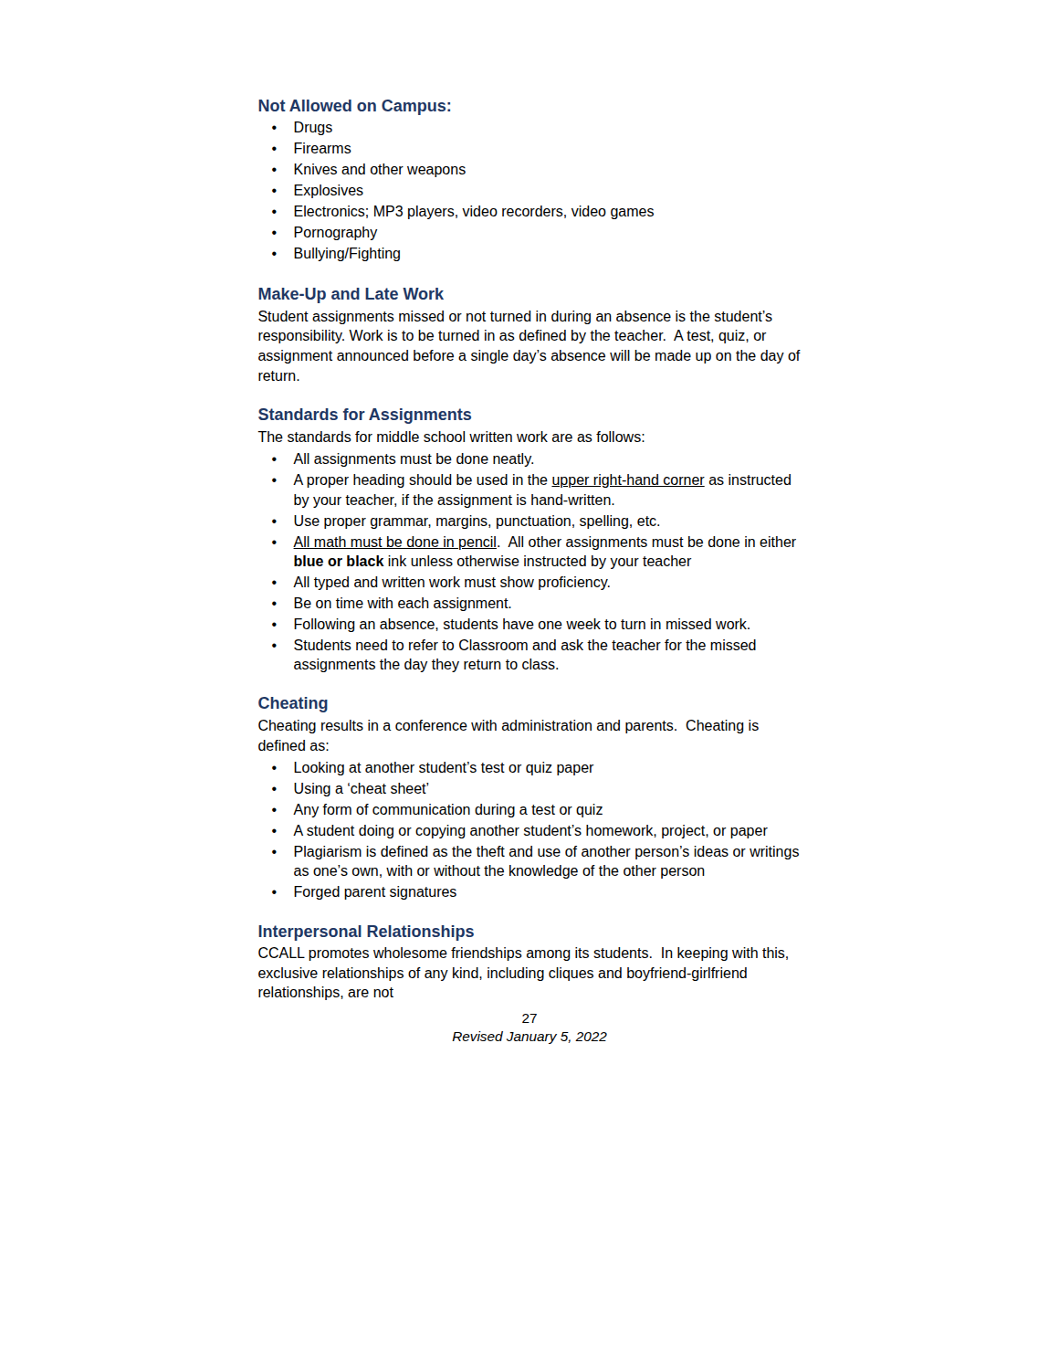Not Allowed on Campus:
Drugs
Firearms
Knives and other weapons
Explosives
Electronics; MP3 players, video recorders, video games
Pornography
Bullying/Fighting
Make-Up and Late Work
Student assignments missed or not turned in during an absence is the student’s responsibility. Work is to be turned in as defined by the teacher. A test, quiz, or assignment announced before a single day’s absence will be made up on the day of return.
Standards for Assignments
The standards for middle school written work are as follows:
All assignments must be done neatly.
A proper heading should be used in the upper right-hand corner as instructed by your teacher, if the assignment is hand-written.
Use proper grammar, margins, punctuation, spelling, etc.
All math must be done in pencil. All other assignments must be done in either blue or black ink unless otherwise instructed by your teacher
All typed and written work must show proficiency.
Be on time with each assignment.
Following an absence, students have one week to turn in missed work.
Students need to refer to Classroom and ask the teacher for the missed assignments the day they return to class.
Cheating
Cheating results in a conference with administration and parents. Cheating is defined as:
Looking at another student’s test or quiz paper
Using a ‘cheat sheet’
Any form of communication during a test or quiz
A student doing or copying another student’s homework, project, or paper
Plagiarism is defined as the theft and use of another person’s ideas or writings as one’s own, with or without the knowledge of the other person
Forged parent signatures
Interpersonal Relationships
CCALL promotes wholesome friendships among its students. In keeping with this, exclusive relationships of any kind, including cliques and boyfriend-girlfriend relationships, are not
27
Revised January 5, 2022